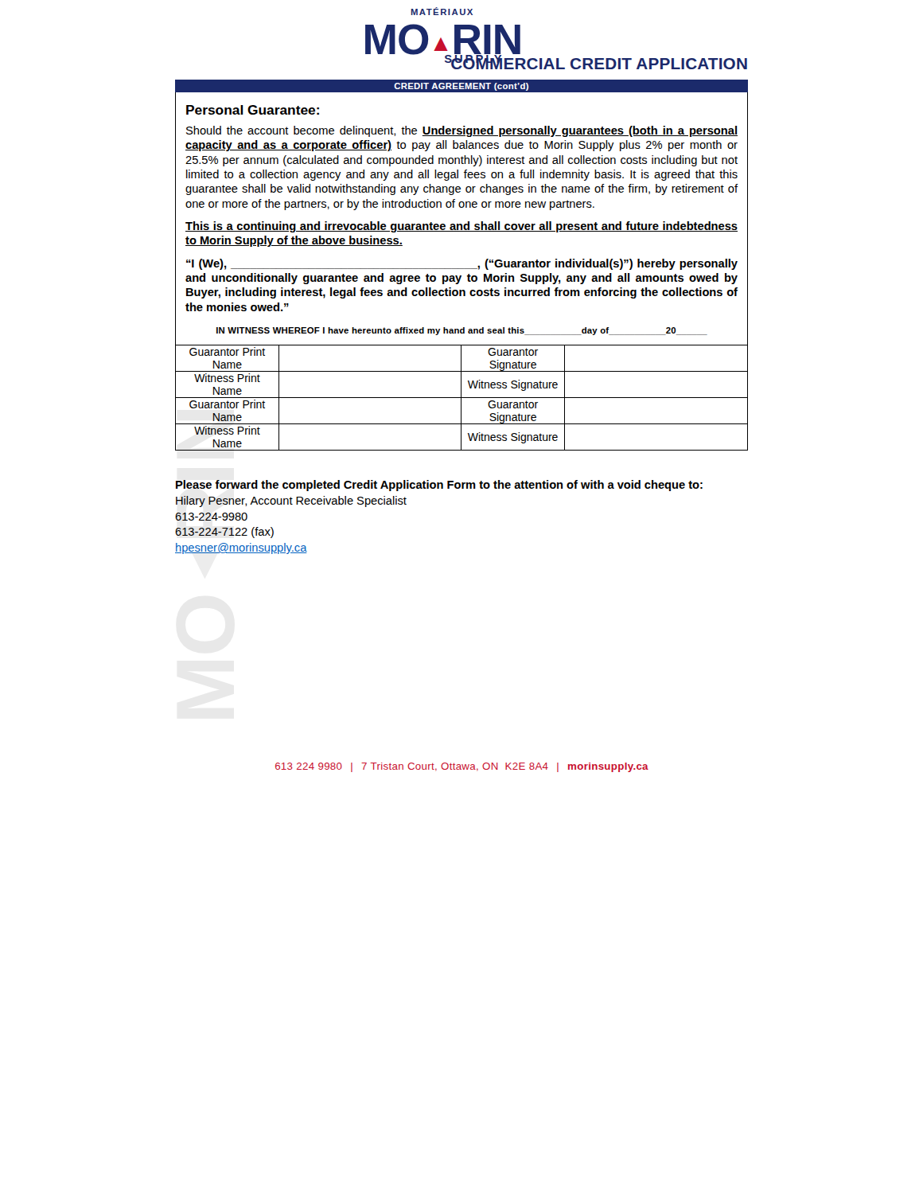MATÉRIAUX
MO▲RIN
SUPPLY
COMMERCIAL CREDIT APPLICATION
CREDIT AGREEMENT (cont’d)
Personal Guarantee:
Should the account become delinquent, the Undersigned personally guarantees (both in a personal capacity and as a corporate officer) to pay all balances due to Morin Supply plus 2% per month or 25.5% per annum (calculated and compounded monthly) interest and all collection costs including but not limited to a collection agency and any and all legal fees on a full indemnity basis. It is agreed that this guarantee shall be valid notwithstanding any change or changes in the name of the firm, by retirement of one or more of the partners, or by the introduction of one or more new partners.
This is a continuing and irrevocable guarantee and shall cover all present and future indebtedness to Morin Supply of the above business.
“I (We), ______________________________________, (“Guarantor individual(s)”) hereby personally and unconditionally guarantee and agree to pay to Morin Supply, any and all amounts owed by Buyer, including interest, legal fees and collection costs incurred from enforcing the collections of the monies owed.”
IN WITNESS WHEREOF I have hereunto affixed my hand and seal this___________day of___________20______
| Guarantor Print Name | | Guarantor Signature | |
| Witness Print Name | | Witness Signature | |
| Guarantor Print Name | | Guarantor Signature | |
| Witness Print Name | | Witness Signature | |
Please forward the completed Credit Application Form to the attention of with a void cheque to:
Hilary Pesner, Account Receivable Specialist
613-224-9980
613-224-7122 (fax)
hpesner@morinsupply.ca
MO▲RIN
613 224 9980 | 7 Tristan Court, Ottawa, ON K2E 8A4 | morinsupply.ca